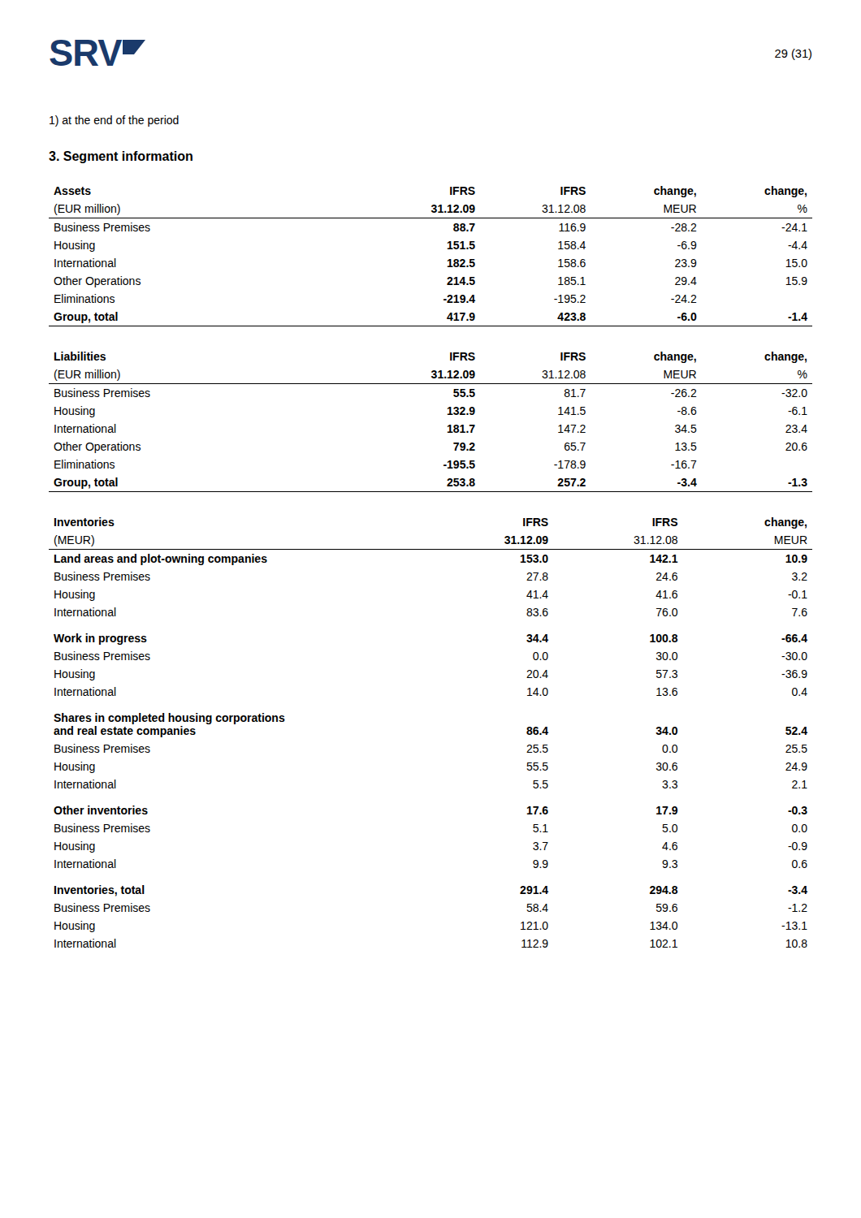SRV 29 (31)
1) at the end of the period
3. Segment information
| Assets | IFRS | IFRS | change, | change, |
| --- | --- | --- | --- | --- |
| (EUR million) | 31.12.09 | 31.12.08 | MEUR | % |
| Business Premises | 88.7 | 116.9 | -28.2 | -24.1 |
| Housing | 151.5 | 158.4 | -6.9 | -4.4 |
| International | 182.5 | 158.6 | 23.9 | 15.0 |
| Other Operations | 214.5 | 185.1 | 29.4 | 15.9 |
| Eliminations | -219.4 | -195.2 | -24.2 | |
| Group, total | 417.9 | 423.8 | -6.0 | -1.4 |
| Liabilities | IFRS | IFRS | change, | change, |
| --- | --- | --- | --- | --- |
| (EUR million) | 31.12.09 | 31.12.08 | MEUR | % |
| Business Premises | 55.5 | 81.7 | -26.2 | -32.0 |
| Housing | 132.9 | 141.5 | -8.6 | -6.1 |
| International | 181.7 | 147.2 | 34.5 | 23.4 |
| Other Operations | 79.2 | 65.7 | 13.5 | 20.6 |
| Eliminations | -195.5 | -178.9 | -16.7 | |
| Group, total | 253.8 | 257.2 | -3.4 | -1.3 |
| Inventories | IFRS | IFRS | change, |
| --- | --- | --- | --- |
| (MEUR) | 31.12.09 | 31.12.08 | MEUR |
| Land areas and plot-owning companies | 153.0 | 142.1 | 10.9 |
| Business Premises | 27.8 | 24.6 | 3.2 |
| Housing | 41.4 | 41.6 | -0.1 |
| International | 83.6 | 76.0 | 7.6 |
| Work in progress | 34.4 | 100.8 | -66.4 |
| Business Premises | 0.0 | 30.0 | -30.0 |
| Housing | 20.4 | 57.3 | -36.9 |
| International | 14.0 | 13.6 | 0.4 |
| Shares in completed housing corporations and real estate companies | 86.4 | 34.0 | 52.4 |
| Business Premises | 25.5 | 0.0 | 25.5 |
| Housing | 55.5 | 30.6 | 24.9 |
| International | 5.5 | 3.3 | 2.1 |
| Other inventories | 17.6 | 17.9 | -0.3 |
| Business Premises | 5.1 | 5.0 | 0.0 |
| Housing | 3.7 | 4.6 | -0.9 |
| International | 9.9 | 9.3 | 0.6 |
| Inventories, total | 291.4 | 294.8 | -3.4 |
| Business Premises | 58.4 | 59.6 | -1.2 |
| Housing | 121.0 | 134.0 | -13.1 |
| International | 112.9 | 102.1 | 10.8 |